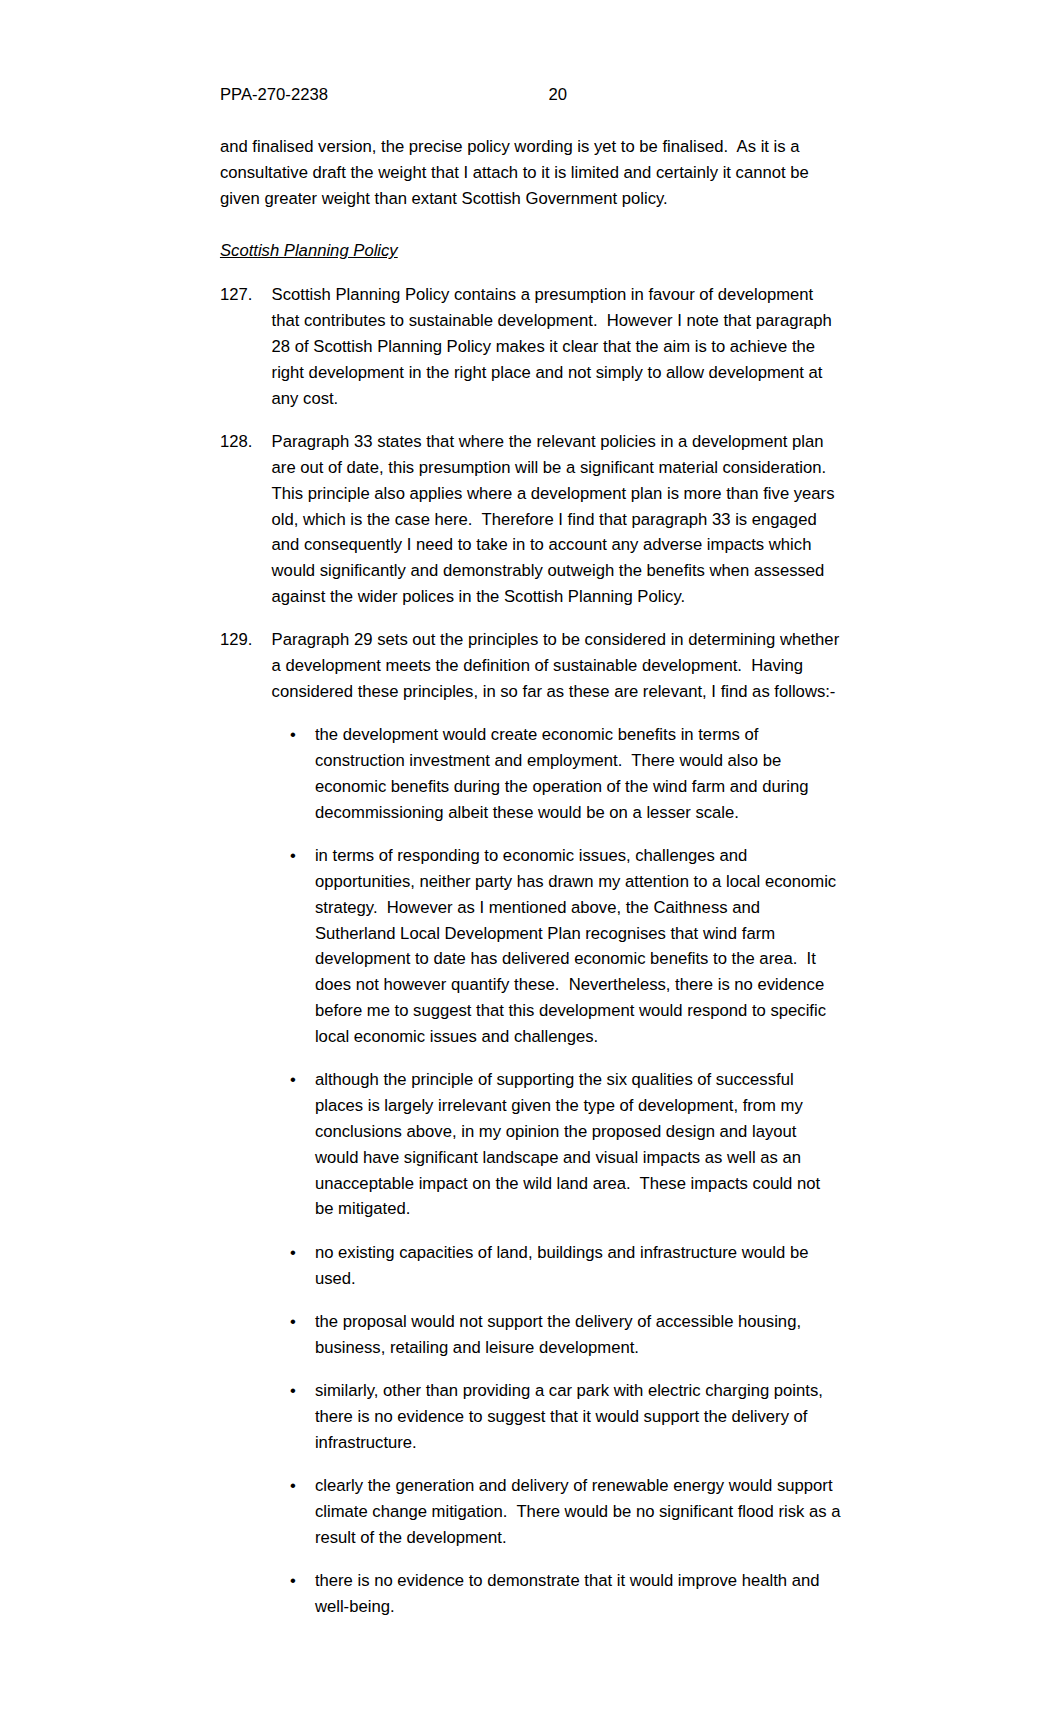PPA-270-2238
20
and finalised version, the precise policy wording is yet to be finalised. As it is a consultative draft the weight that I attach to it is limited and certainly it cannot be given greater weight than extant Scottish Government policy.
Scottish Planning Policy
127.
Scottish Planning Policy contains a presumption in favour of development that contributes to sustainable development. However I note that paragraph 28 of Scottish Planning Policy makes it clear that the aim is to achieve the right development in the right place and not simply to allow development at any cost.
128.
Paragraph 33 states that where the relevant policies in a development plan are out of date, this presumption will be a significant material consideration. This principle also applies where a development plan is more than five years old, which is the case here. Therefore I find that paragraph 33 is engaged and consequently I need to take in to account any adverse impacts which would significantly and demonstrably outweigh the benefits when assessed against the wider polices in the Scottish Planning Policy.
129.
Paragraph 29 sets out the principles to be considered in determining whether a development meets the definition of sustainable development. Having considered these principles, in so far as these are relevant, I find as follows:-
the development would create economic benefits in terms of construction investment and employment. There would also be economic benefits during the operation of the wind farm and during decommissioning albeit these would be on a lesser scale.
in terms of responding to economic issues, challenges and opportunities, neither party has drawn my attention to a local economic strategy. However as I mentioned above, the Caithness and Sutherland Local Development Plan recognises that wind farm development to date has delivered economic benefits to the area. It does not however quantify these. Nevertheless, there is no evidence before me to suggest that this development would respond to specific local economic issues and challenges.
although the principle of supporting the six qualities of successful places is largely irrelevant given the type of development, from my conclusions above, in my opinion the proposed design and layout would have significant landscape and visual impacts as well as an unacceptable impact on the wild land area. These impacts could not be mitigated.
no existing capacities of land, buildings and infrastructure would be used.
the proposal would not support the delivery of accessible housing, business, retailing and leisure development.
similarly, other than providing a car park with electric charging points, there is no evidence to suggest that it would support the delivery of infrastructure.
clearly the generation and delivery of renewable energy would support climate change mitigation. There would be no significant flood risk as a result of the development.
there is no evidence to demonstrate that it would improve health and well-being.